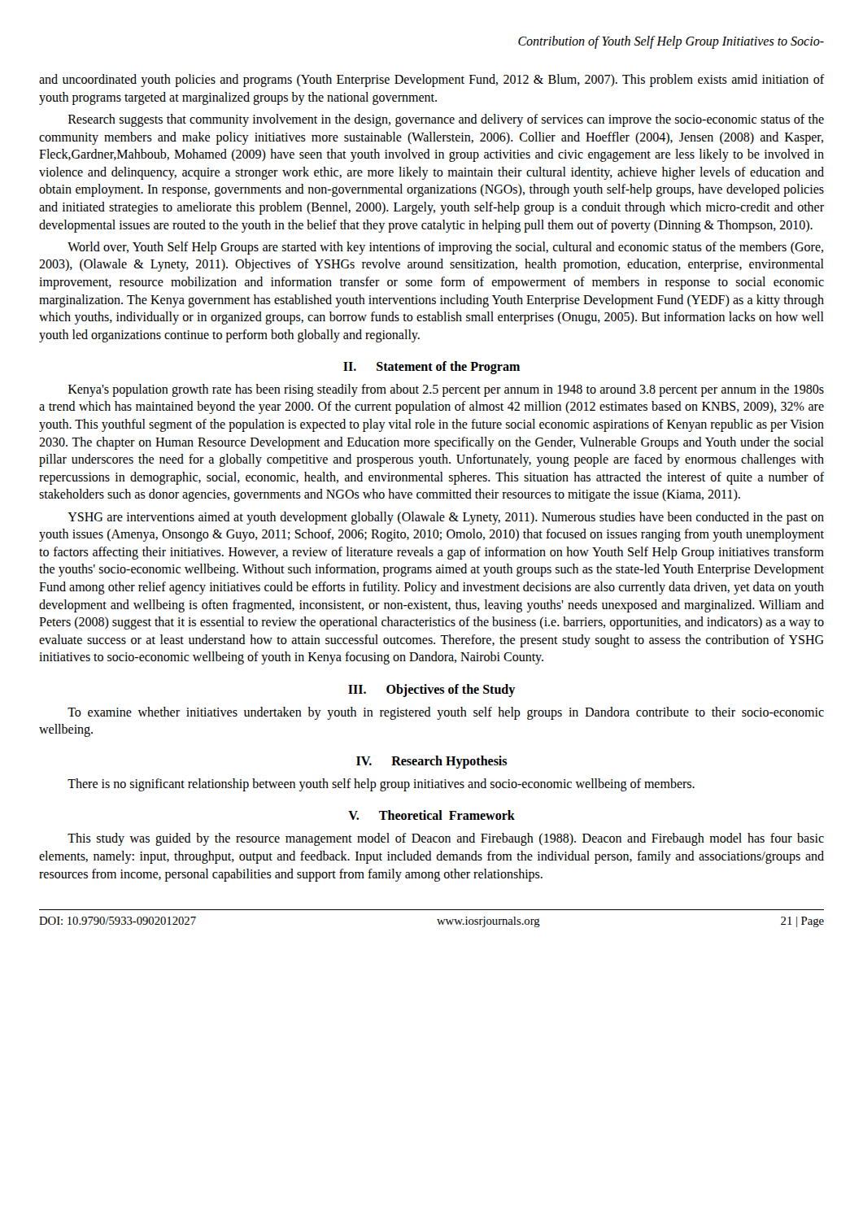Contribution of Youth Self Help Group Initiatives to Socio-
and uncoordinated youth policies and programs (Youth Enterprise Development Fund, 2012 & Blum, 2007). This problem exists amid initiation of youth programs targeted at marginalized groups by the national government.
Research suggests that community involvement in the design, governance and delivery of services can improve the socio-economic status of the community members and make policy initiatives more sustainable (Wallerstein, 2006). Collier and Hoeffler (2004), Jensen (2008) and Kasper, Fleck,Gardner,Mahboub, Mohamed (2009) have seen that youth involved in group activities and civic engagement are less likely to be involved in violence and delinquency, acquire a stronger work ethic, are more likely to maintain their cultural identity, achieve higher levels of education and obtain employment. In response, governments and non-governmental organizations (NGOs), through youth self-help groups, have developed policies and initiated strategies to ameliorate this problem (Bennel, 2000). Largely, youth self-help group is a conduit through which micro-credit and other developmental issues are routed to the youth in the belief that they prove catalytic in helping pull them out of poverty (Dinning & Thompson, 2010).
World over, Youth Self Help Groups are started with key intentions of improving the social, cultural and economic status of the members (Gore, 2003), (Olawale & Lynety, 2011). Objectives of YSHGs revolve around sensitization, health promotion, education, enterprise, environmental improvement, resource mobilization and information transfer or some form of empowerment of members in response to social economic marginalization. The Kenya government has established youth interventions including Youth Enterprise Development Fund (YEDF) as a kitty through which youths, individually or in organized groups, can borrow funds to establish small enterprises (Onugu, 2005). But information lacks on how well youth led organizations continue to perform both globally and regionally.
II. Statement of the Program
Kenya's population growth rate has been rising steadily from about 2.5 percent per annum in 1948 to around 3.8 percent per annum in the 1980s a trend which has maintained beyond the year 2000. Of the current population of almost 42 million (2012 estimates based on KNBS, 2009), 32% are youth. This youthful segment of the population is expected to play vital role in the future social economic aspirations of Kenyan republic as per Vision 2030. The chapter on Human Resource Development and Education more specifically on the Gender, Vulnerable Groups and Youth under the social pillar underscores the need for a globally competitive and prosperous youth. Unfortunately, young people are faced by enormous challenges with repercussions in demographic, social, economic, health, and environmental spheres. This situation has attracted the interest of quite a number of stakeholders such as donor agencies, governments and NGOs who have committed their resources to mitigate the issue (Kiama, 2011).
YSHG are interventions aimed at youth development globally (Olawale & Lynety, 2011). Numerous studies have been conducted in the past on youth issues (Amenya, Onsongo & Guyo, 2011; Schoof, 2006; Rogito, 2010; Omolo, 2010) that focused on issues ranging from youth unemployment to factors affecting their initiatives. However, a review of literature reveals a gap of information on how Youth Self Help Group initiatives transform the youths' socio-economic wellbeing. Without such information, programs aimed at youth groups such as the state-led Youth Enterprise Development Fund among other relief agency initiatives could be efforts in futility. Policy and investment decisions are also currently data driven, yet data on youth development and wellbeing is often fragmented, inconsistent, or non-existent, thus, leaving youths' needs unexposed and marginalized. William and Peters (2008) suggest that it is essential to review the operational characteristics of the business (i.e. barriers, opportunities, and indicators) as a way to evaluate success or at least understand how to attain successful outcomes. Therefore, the present study sought to assess the contribution of YSHG initiatives to socio-economic wellbeing of youth in Kenya focusing on Dandora, Nairobi County.
III. Objectives of the Study
To examine whether initiatives undertaken by youth in registered youth self help groups in Dandora contribute to their socio-economic wellbeing.
IV. Research Hypothesis
There is no significant relationship between youth self help group initiatives and socio-economic wellbeing of members.
V. Theoretical Framework
This study was guided by the resource management model of Deacon and Firebaugh (1988). Deacon and Firebaugh model has four basic elements, namely: input, throughput, output and feedback. Input included demands from the individual person, family and associations/groups and resources from income, personal capabilities and support from family among other relationships.
DOI: 10.9790/5933-0902012027 www.iosrjournals.org 21 | Page